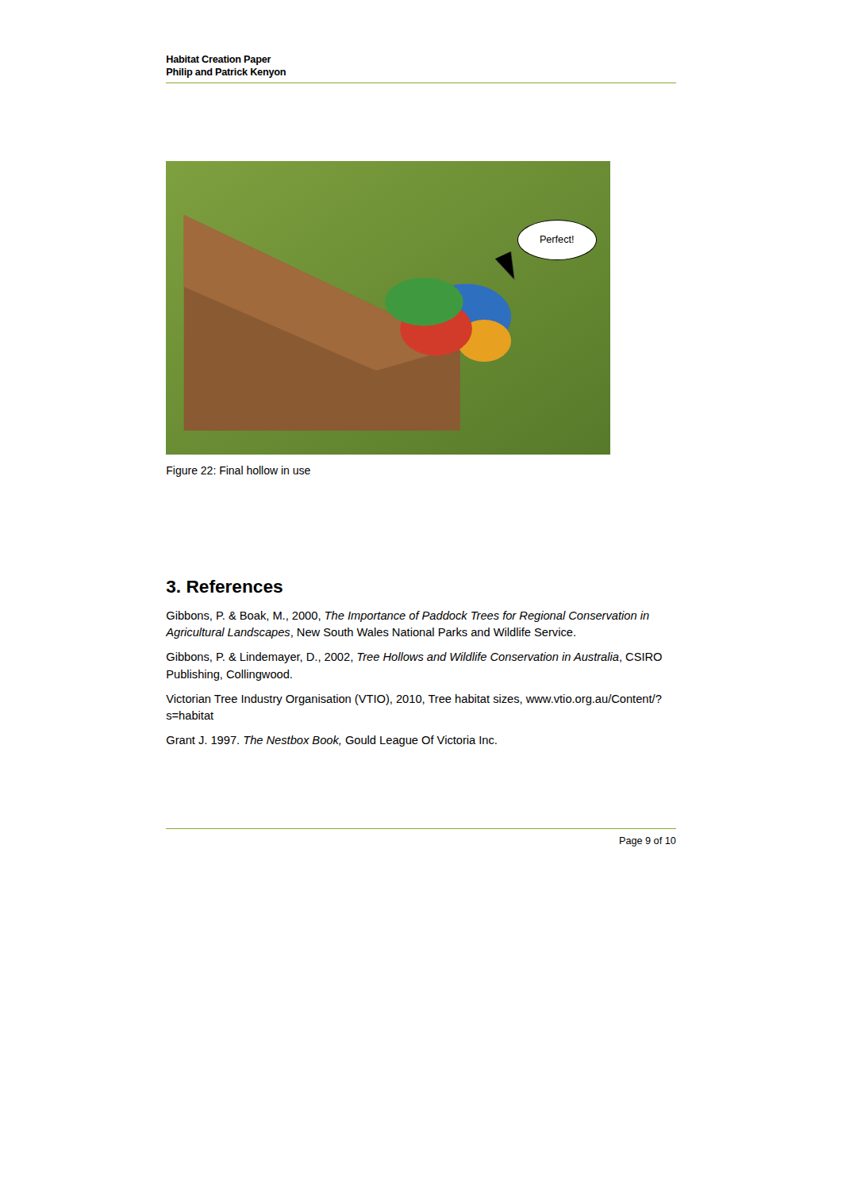Habitat Creation Paper Philip and Patrick Kenyon
Perfect!
Figure 22: Final hollow in use
3. References
Gibbons, P. & Boak, M., 2000, The Importance of Paddock Trees for Regional Conservation in Agricultural Landscapes, New South Wales National Parks and Wildlife Service.
Gibbons, P. & Lindemayer, D., 2002, Tree Hollows and Wildlife Conservation in Australia, CSIRO Publishing, Collingwood.
Victorian Tree Industry Organisation (VTIO), 2010, Tree habitat sizes, www.vtio.org.au/Content/?s=habitat
Grant J. 1997. The Nestbox Book, Gould League Of Victoria Inc.
Page 9 of 10